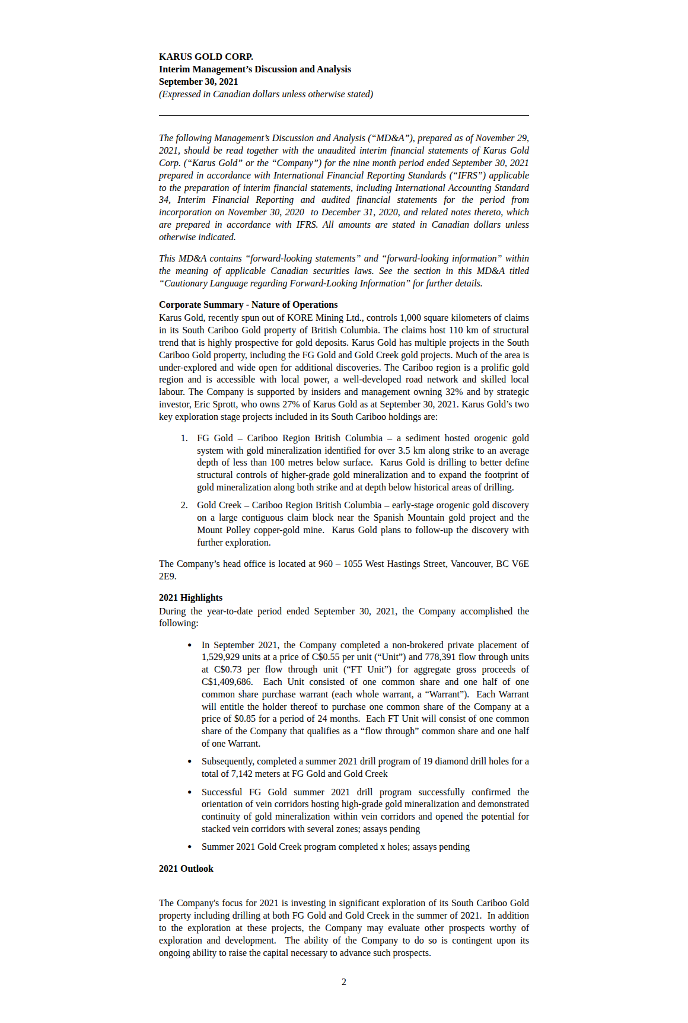KARUS GOLD CORP.
Interim Management’s Discussion and Analysis
September 30, 2021
(Expressed in Canadian dollars unless otherwise stated)
The following Management’s Discussion and Analysis (“MD&A”), prepared as of November 29, 2021, should be read together with the unaudited interim financial statements of Karus Gold Corp. (“Karus Gold” or the “Company”) for the nine month period ended September 30, 2021 prepared in accordance with International Financial Reporting Standards (“IFRS”) applicable to the preparation of interim financial statements, including International Accounting Standard 34, Interim Financial Reporting and audited financial statements for the period from incorporation on November 30, 2020 to December 31, 2020, and related notes thereto, which are prepared in accordance with IFRS. All amounts are stated in Canadian dollars unless otherwise indicated.
This MD&A contains “forward-looking statements” and “forward-looking information” within the meaning of applicable Canadian securities laws. See the section in this MD&A titled “Cautionary Language regarding Forward-Looking Information” for further details.
Corporate Summary - Nature of Operations
Karus Gold, recently spun out of KORE Mining Ltd., controls 1,000 square kilometers of claims in its South Cariboo Gold property of British Columbia. The claims host 110 km of structural trend that is highly prospective for gold deposits. Karus Gold has multiple projects in the South Cariboo Gold property, including the FG Gold and Gold Creek gold projects. Much of the area is under-explored and wide open for additional discoveries. The Cariboo region is a prolific gold region and is accessible with local power, a well-developed road network and skilled local labour. The Company is supported by insiders and management owning 32% and by strategic investor, Eric Sprott, who owns 27% of Karus Gold as at September 30, 2021. Karus Gold’s two key exploration stage projects included in its South Cariboo holdings are:
FG Gold – Cariboo Region British Columbia – a sediment hosted orogenic gold system with gold mineralization identified for over 3.5 km along strike to an average depth of less than 100 metres below surface. Karus Gold is drilling to better define structural controls of higher-grade gold mineralization and to expand the footprint of gold mineralization along both strike and at depth below historical areas of drilling.
Gold Creek – Cariboo Region British Columbia – early-stage orogenic gold discovery on a large contiguous claim block near the Spanish Mountain gold project and the Mount Polley copper-gold mine. Karus Gold plans to follow-up the discovery with further exploration.
The Company’s head office is located at 960 – 1055 West Hastings Street, Vancouver, BC V6E 2E9.
2021 Highlights
During the year-to-date period ended September 30, 2021, the Company accomplished the following:
In September 2021, the Company completed a non-brokered private placement of 1,529,929 units at a price of C$0.55 per unit (“Unit”) and 778,391 flow through units at C$0.73 per flow through unit (“FT Unit”) for aggregate gross proceeds of C$1,409,686. Each Unit consisted of one common share and one half of one common share purchase warrant (each whole warrant, a “Warrant”). Each Warrant will entitle the holder thereof to purchase one common share of the Company at a price of $0.85 for a period of 24 months. Each FT Unit will consist of one common share of the Company that qualifies as a “flow through” common share and one half of one Warrant.
Subsequently, completed a summer 2021 drill program of 19 diamond drill holes for a total of 7,142 meters at FG Gold and Gold Creek
Successful FG Gold summer 2021 drill program successfully confirmed the orientation of vein corridors hosting high-grade gold mineralization and demonstrated continuity of gold mineralization within vein corridors and opened the potential for stacked vein corridors with several zones; assays pending
Summer 2021 Gold Creek program completed x holes; assays pending
2021 Outlook
The Company's focus for 2021 is investing in significant exploration of its South Cariboo Gold property including drilling at both FG Gold and Gold Creek in the summer of 2021. In addition to the exploration at these projects, the Company may evaluate other prospects worthy of exploration and development. The ability of the Company to do so is contingent upon its ongoing ability to raise the capital necessary to advance such prospects.
2